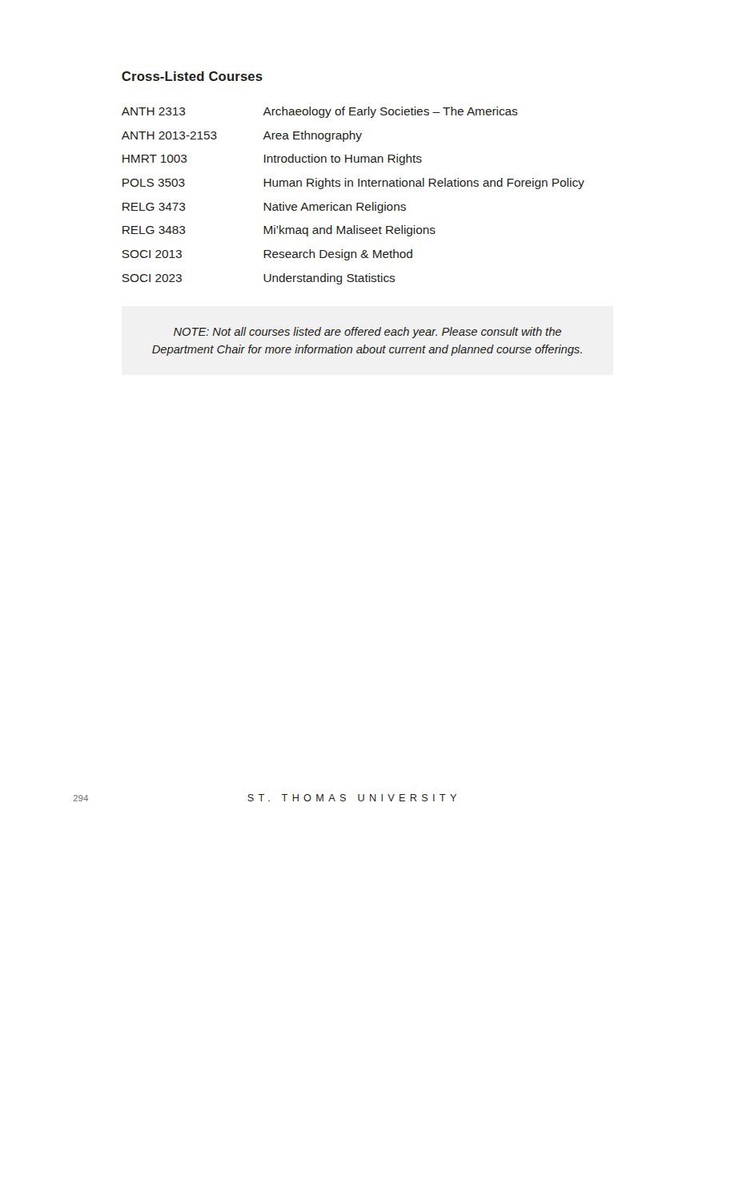Cross-Listed Courses
| ANTH 2313 | Archaeology of Early Societies – The Americas |
| ANTH 2013-2153 | Area Ethnography |
| HMRT 1003 | Introduction to Human Rights |
| POLS 3503 | Human Rights in International Relations and Foreign Policy |
| RELG 3473 | Native American Religions |
| RELG 3483 | Mi’kmaq and Maliseet Religions |
| SOCI 2013 | Research Design & Method |
| SOCI 2023 | Understanding Statistics |
NOTE: Not all courses listed are offered each year. Please consult with the
Department Chair for more information about current and planned course offerings.
294
ST. THOMAS UNIVERSITY